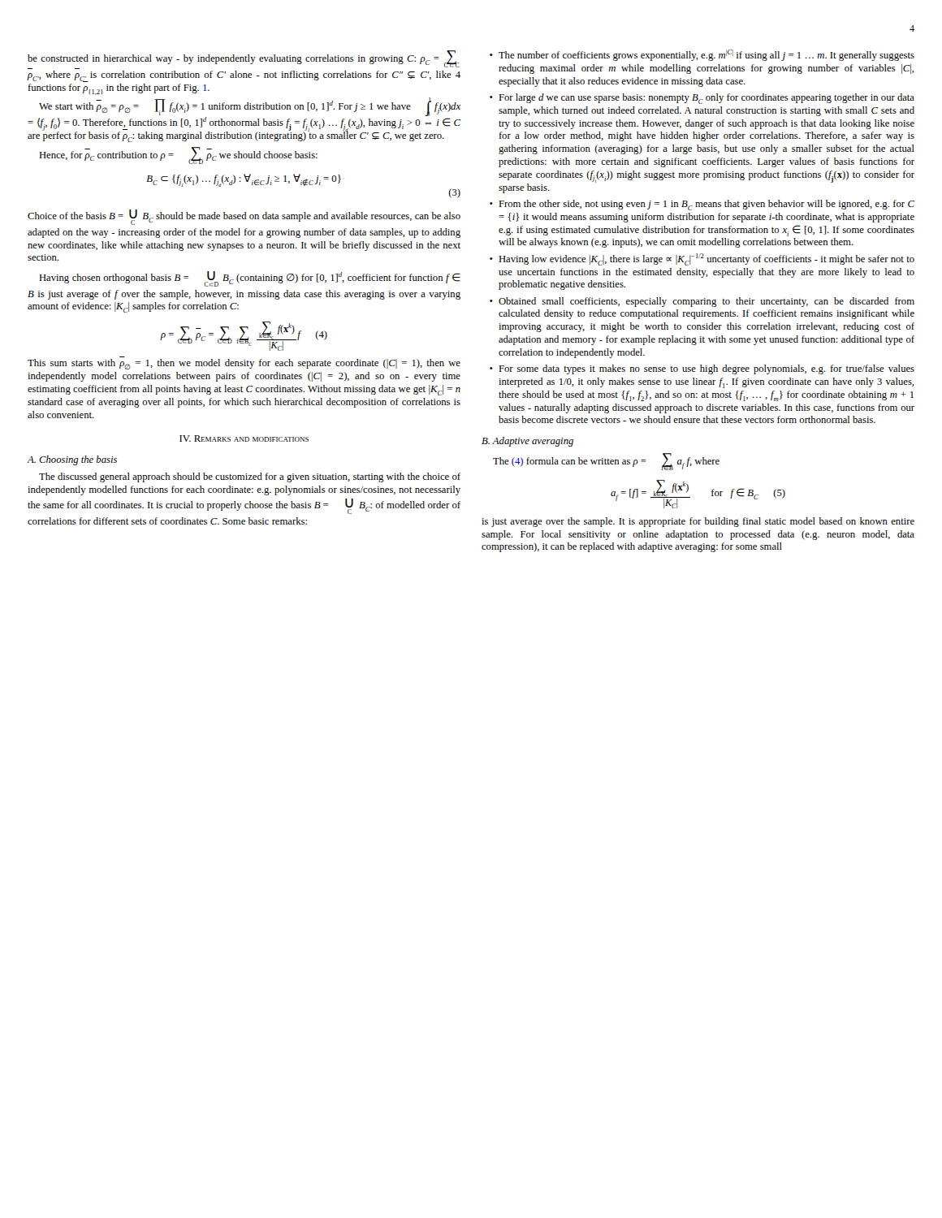4
be constructed in hierarchical way - by independently evaluating correlations in growing C: ρC = ∑C′⊂C ρC′, where ρC′ is correlation contribution of C′ alone - not inflicting correlations for C″ ⊊ C′, like 4 functions for ρ{1,2} in the right part of Fig. 1.
We start with ρ∅ = ρ∅ = ∏i f0(xi) = 1 uniform distribution on [0, 1]d. For j ≥ 1 we have 1∫0 fj(x)dx = ⟨fj, f0⟩ = 0. Therefore, functions in [0, 1]d orthonormal basis fj = fj1(x1) … fjd(xd), having ji > 0 ⇔ i ∈ C are perfect for basis of ρC: taking marginal distribution (integrating) to a smaller C′ ⊊ C, we get zero.
Hence, for ρC contribution to ρ = ∑C⊂D ρC we should choose basis:
BC ⊂ {fj1(x1) … fjd(xd) : ∀i∈C ji ≥ 1, ∀i∉C ji = 0}
(3)
Choice of the basis B = ∪C BC should be made based on data sample and available resources, can be also adapted on the way - increasing order of the model for a growing number of data samples, up to adding new coordinates, like while attaching new synapses to a neuron. It will be briefly discussed in the next section.
Having chosen orthogonal basis B = ∪C⊂D BC (containing ∅) for [0, 1]d, coefficient for function f ∈ B is just average of f over the sample, however, in missing data case this averaging is over a varying amount of evidence: |KC| samples for correlation C:
ρ = ∑C⊂D ρC = ∑C⊂D ∑f∈BC ∑k∈KC f(xk)|KC|f (4)
This sum starts with ρ∅ = 1, then we model density for each separate coordinate (|C| = 1), then we independently model correlations between pairs of coordinates (|C| = 2), and so on - every time estimating coefficient from all points having at least C coordinates. Without missing data we get |KC| = n standard case of averaging over all points, for which such hierarchical decomposition of correlations is also convenient.
IV. Remarks and modifications
A. Choosing the basis
The discussed general approach should be customized for a given situation, starting with the choice of independently modelled functions for each coordinate: e.g. polynomials or sines/cosines, not necessarily the same for all coordinates. It is crucial to properly choose the basis B = ∪C BC: of modelled order of correlations for different sets of coordinates C. Some basic remarks:
The number of coefficients grows exponentially, e.g. m|C| if using all j = 1 … m. It generally suggests reducing maximal order m while modelling correlations for growing number of variables |C|, especially that it also reduces evidence in missing data case.
For large d we can use sparse basis: nonempty BC only for coordinates appearing together in our data sample, which turned out indeed correlated. A natural construction is starting with small C sets and try to successively increase them. However, danger of such approach is that data looking like noise for a low order method, might have hidden higher order correlations. Therefore, a safer way is gathering information (averaging) for a large basis, but use only a smaller subset for the actual predictions: with more certain and significant coefficients. Larger values of basis functions for separate coordinates (fji(xi)) might suggest more promising product functions (fj(x)) to consider for sparse basis.
From the other side, not using even j = 1 in BC means that given behavior will be ignored, e.g. for C = {i} it would means assuming uniform distribution for separate i-th coordinate, what is appropriate e.g. if using estimated cumulative distribution for transformation to xi ∈ [0, 1]. If some coordinates will be always known (e.g. inputs), we can omit modelling correlations between them.
Having low evidence |KC|, there is large ∝ |KC|−1/2 uncertanty of coefficients - it might be safer not to use uncertain functions in the estimated density, especially that they are more likely to lead to problematic negative densities.
Obtained small coefficients, especially comparing to their uncertainty, can be discarded from calculated density to reduce computational requirements. If coefficient remains insignificant while improving accuracy, it might be worth to consider this correlation irrelevant, reducing cost of adaptation and memory - for example replacing it with some yet unused function: additional type of correlation to independently model.
For some data types it makes no sense to use high degree polynomials, e.g. for true/false values interpreted as 1/0, it only makes sense to use linear f1. If given coordinate can have only 3 values, there should be used at most {f1, f2}, and so on: at most {f1, … , fm} for coordinate obtaining m + 1 values - naturally adapting discussed approach to discrete variables. In this case, functions from our basis become discrete vectors - we should ensure that these vectors form orthonormal basis.
B. Adaptive averaging
The (4) formula can be written as ρ = ∑f∈B af f, where
af = [f] = ∑k∈KC f(xk)|KC| for f ∈ BC (5)
is just average over the sample. It is appropriate for building final static model based on known entire sample. For local sensitivity or online adaptation to processed data (e.g. neuron model, data compression), it can be replaced with adaptive averaging: for some small